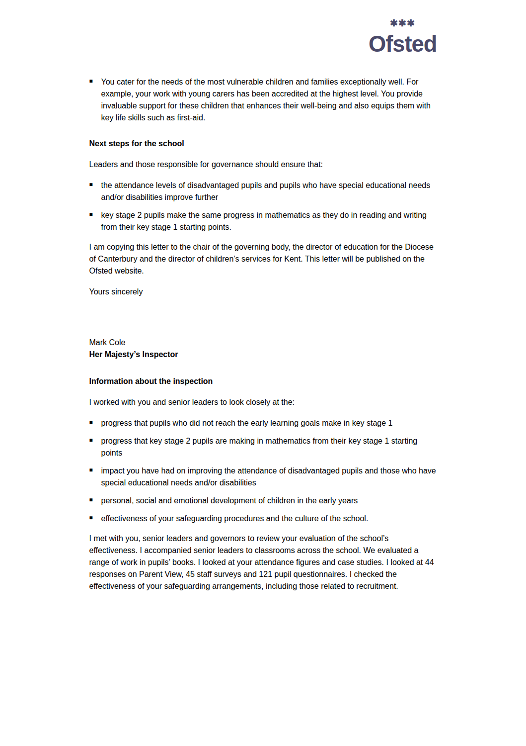✱✱✱Ofsted
You cater for the needs of the most vulnerable children and families exceptionally well. For example, your work with young carers has been accredited at the highest level. You provide invaluable support for these children that enhances their well-being and also equips them with key life skills such as first-aid.
Next steps for the school
Leaders and those responsible for governance should ensure that:
the attendance levels of disadvantaged pupils and pupils who have special educational needs and/or disabilities improve further
key stage 2 pupils make the same progress in mathematics as they do in reading and writing from their key stage 1 starting points.
I am copying this letter to the chair of the governing body, the director of education for the Diocese of Canterbury and the director of children’s services for Kent. This letter will be published on the Ofsted website.
Yours sincerely
Mark Cole
Her Majesty’s Inspector
Information about the inspection
I worked with you and senior leaders to look closely at the:
progress that pupils who did not reach the early learning goals make in key stage 1
progress that key stage 2 pupils are making in mathematics from their key stage 1 starting points
impact you have had on improving the attendance of disadvantaged pupils and those who have special educational needs and/or disabilities
personal, social and emotional development of children in the early years
effectiveness of your safeguarding procedures and the culture of the school.
I met with you, senior leaders and governors to review your evaluation of the school’s effectiveness. I accompanied senior leaders to classrooms across the school. We evaluated a range of work in pupils’ books. I looked at your attendance figures and case studies. I looked at 44 responses on Parent View, 45 staff surveys and 121 pupil questionnaires. I checked the effectiveness of your safeguarding arrangements, including those related to recruitment.